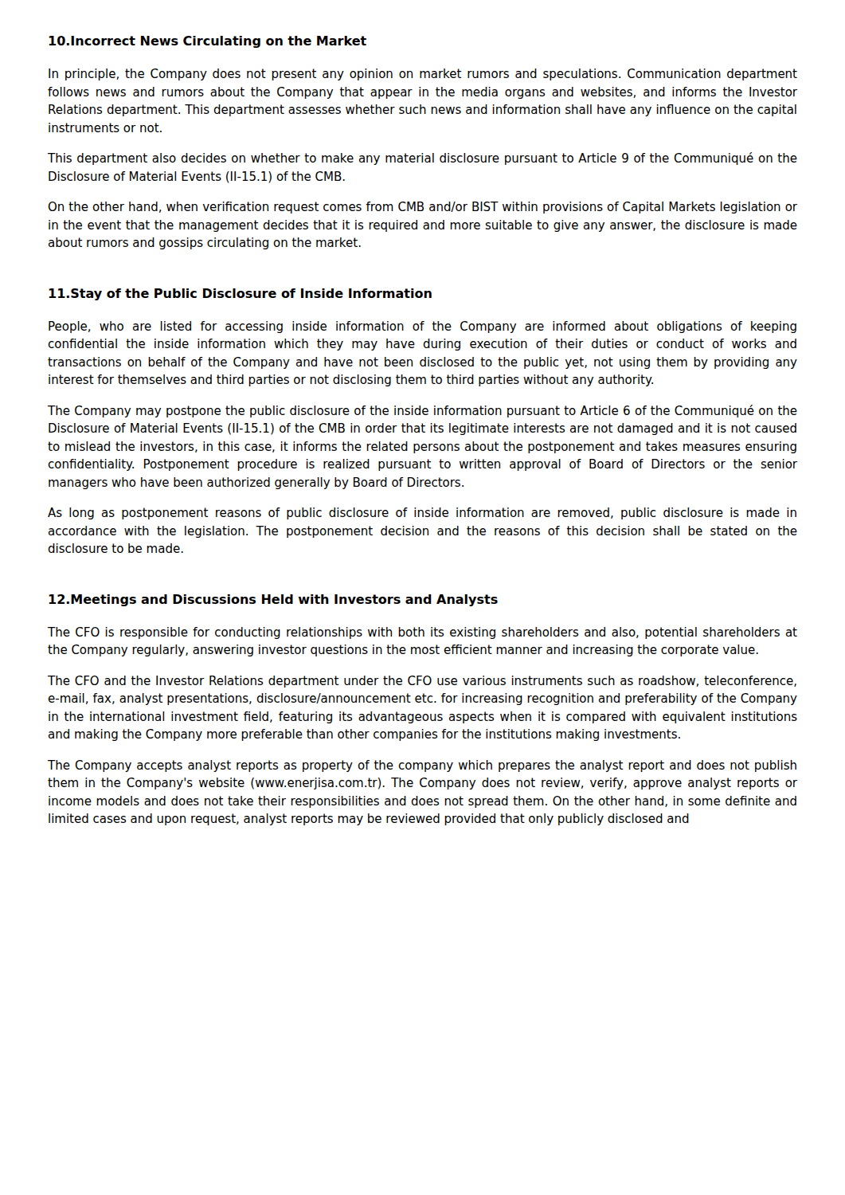10.Incorrect News Circulating on the Market
In principle, the Company does not present any opinion on market rumors and speculations. Communication department follows news and rumors about the Company that appear in the media organs and websites, and informs the Investor Relations department. This department assesses whether such news and information shall have any influence on the capital instruments or not.
This department also decides on whether to make any material disclosure pursuant to Article 9 of the Communiqué on the Disclosure of Material Events (II-15.1) of the CMB.
On the other hand, when verification request comes from CMB and/or BIST within provisions of Capital Markets legislation or in the event that the management decides that it is required and more suitable to give any answer, the disclosure is made about rumors and gossips circulating on the market.
11.Stay of the Public Disclosure of Inside Information
People, who are listed for accessing inside information of the Company are informed about obligations of keeping confidential the inside information which they may have during execution of their duties or conduct of works and transactions on behalf of the Company and have not been disclosed to the public yet, not using them by providing any interest for themselves and third parties or not disclosing them to third parties without any authority.
The Company may postpone the public disclosure of the inside information pursuant to Article 6 of the Communiqué on the Disclosure of Material Events (II-15.1) of the CMB in order that its legitimate interests are not damaged and it is not caused to mislead the investors, in this case, it informs the related persons about the postponement and takes measures ensuring confidentiality. Postponement procedure is realized pursuant to written approval of Board of Directors or the senior managers who have been authorized generally by Board of Directors.
As long as postponement reasons of public disclosure of inside information are removed, public disclosure is made in accordance with the legislation. The postponement decision and the reasons of this decision shall be stated on the disclosure to be made.
12.Meetings and Discussions Held with Investors and Analysts
The CFO is responsible for conducting relationships with both its existing shareholders and also, potential shareholders at the Company regularly, answering investor questions in the most efficient manner and increasing the corporate value.
The CFO and the Investor Relations department under the CFO use various instruments such as roadshow, teleconference, e-mail, fax, analyst presentations, disclosure/announcement etc. for increasing recognition and preferability of the Company in the international investment field, featuring its advantageous aspects when it is compared with equivalent institutions and making the Company more preferable than other companies for the institutions making investments.
The Company accepts analyst reports as property of the company which prepares the analyst report and does not publish them in the Company's website (www.enerjisa.com.tr). The Company does not review, verify, approve analyst reports or income models and does not take their responsibilities and does not spread them. On the other hand, in some definite and limited cases and upon request, analyst reports may be reviewed provided that only publicly disclosed and